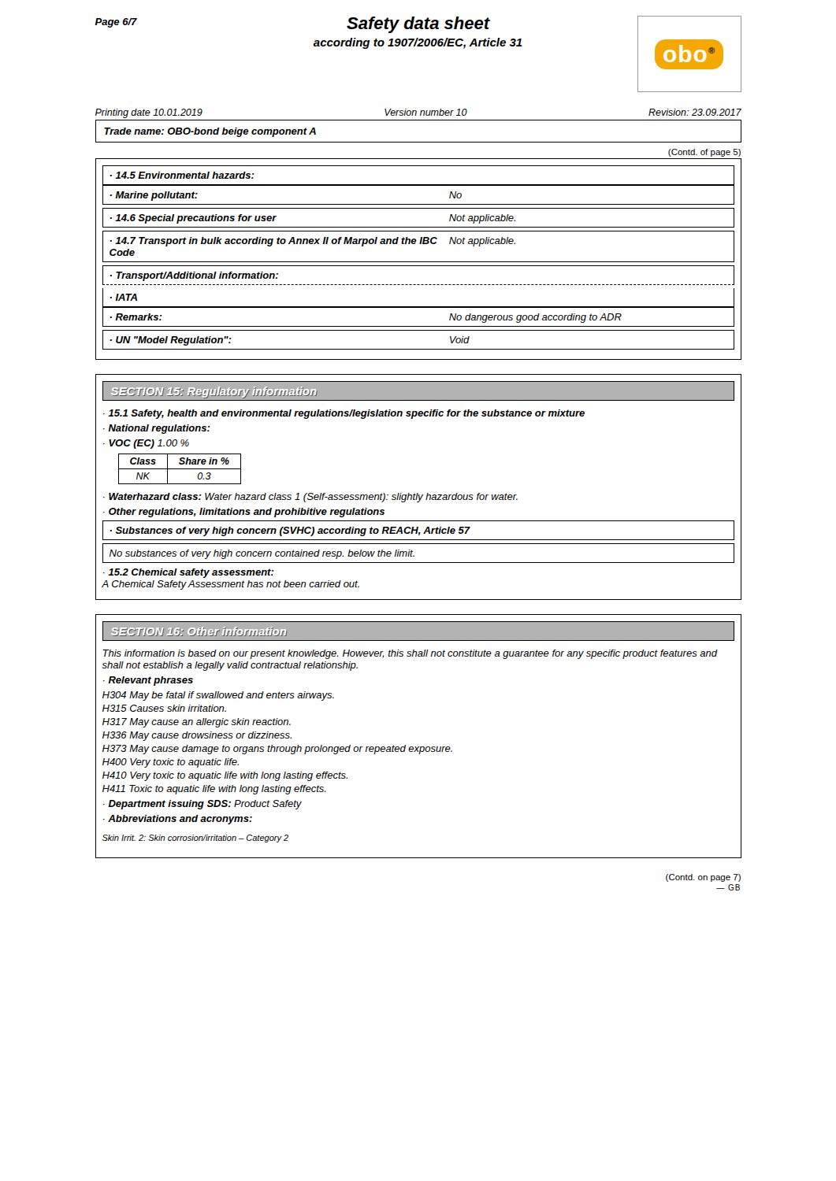Page 6/7
Safety data sheet
according to 1907/2006/EC, Article 31
obo®
Printing date 10.01.2019 Version number 10 Revision: 23.09.2017
Trade name: OBO-bond beige component A
(Contd. of page 5)
· 14.5 Environmental hazards:
· Marine pollutant: No
· 14.6 Special precautions for user Not applicable.
· 14.7 Transport in bulk according to Annex II of Marpol and the IBC Code Not applicable.
· Transport/Additional information:
· IATA
· Remarks: No dangerous good according to ADR
· UN "Model Regulation": Void
SECTION 15: Regulatory information
· 15.1 Safety, health and environmental regulations/legislation specific for the substance or mixture
· National regulations:
· VOC (EC) 1.00 %
| Class | Share in % |
| --- | --- |
| NK | 0.3 |
· Waterhazard class: Water hazard class 1 (Self-assessment): slightly hazardous for water.
· Other regulations, limitations and prohibitive regulations
· Substances of very high concern (SVHC) according to REACH, Article 57
No substances of very high concern contained resp. below the limit.
· 15.2 Chemical safety assessment:
A Chemical Safety Assessment has not been carried out.
SECTION 16: Other information
This information is based on our present knowledge. However, this shall not constitute a guarantee for any specific product features and shall not establish a legally valid contractual relationship.
· Relevant phrases
H304 May be fatal if swallowed and enters airways.
H315 Causes skin irritation.
H317 May cause an allergic skin reaction.
H336 May cause drowsiness or dizziness.
H373 May cause damage to organs through prolonged or repeated exposure.
H400 Very toxic to aquatic life.
H410 Very toxic to aquatic life with long lasting effects.
H411 Toxic to aquatic life with long lasting effects.
· Department issuing SDS: Product Safety
· Abbreviations and acronyms:
Skin Irrit. 2: Skin corrosion/irritation – Category 2
(Contd. on page 7) GB